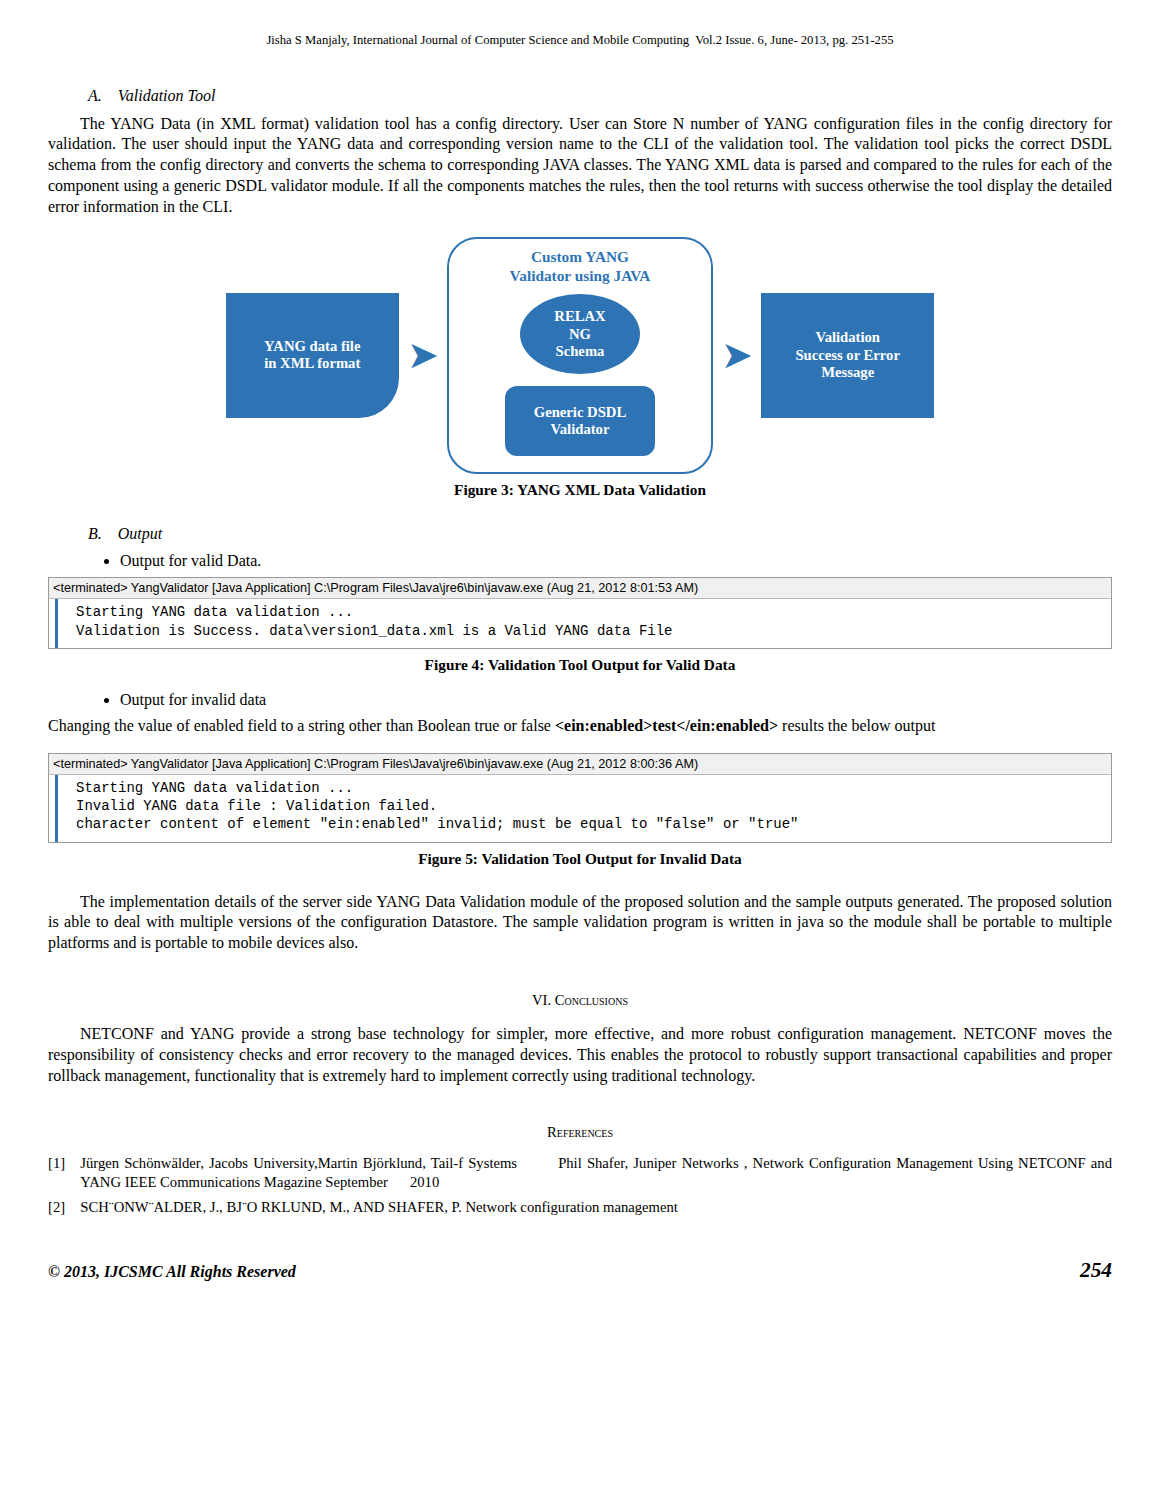Jisha S Manjaly, International Journal of Computer Science and Mobile Computing Vol.2 Issue. 6, June- 2013, pg. 251-255
A. Validation Tool
The YANG Data (in XML format) validation tool has a config directory. User can Store N number of YANG configuration files in the config directory for validation. The user should input the YANG data and corresponding version name to the CLI of the validation tool. The validation tool picks the correct DSDL schema from the config directory and converts the schema to corresponding JAVA classes. The YANG XML data is parsed and compared to the rules for each of the component using a generic DSDL validator module. If all the components matches the rules, then the tool returns with success otherwise the tool display the detailed error information in the CLI.
YANG data file
in XML format
➤
Custom YANG
Validator using JAVA
RELAX
NG
Schema
Generic DSDL
Validator
➤
Validation
Success or Error
Message
Figure 3: YANG XML Data Validation
B. Output
Output for valid Data.
<terminated> YangValidator [Java Application] C:\Program Files\Java\jre6\bin\javaw.exe (Aug 21, 2012 8:01:53 AM)
Starting YANG data validation ...
Validation is Success. data\version1_data.xml is a Valid YANG data File
Figure 4: Validation Tool Output for Valid Data
Output for invalid data
Changing the value of enabled field to a string other than Boolean true or false <ein:enabled>test</ein:enabled> results the below output
<terminated> YangValidator [Java Application] C:\Program Files\Java\jre6\bin\javaw.exe (Aug 21, 2012 8:00:36 AM)
Starting YANG data validation ...
Invalid YANG data file : Validation failed.
character content of element "ein:enabled" invalid; must be equal to "false" or "true"
Figure 5: Validation Tool Output for Invalid Data
The implementation details of the server side YANG Data Validation module of the proposed solution and the sample outputs generated. The proposed solution is able to deal with multiple versions of the configuration Datastore. The sample validation program is written in java so the module shall be portable to multiple platforms and is portable to mobile devices also.
VI. Conclusions
NETCONF and YANG provide a strong base technology for simpler, more effective, and more robust configuration management. NETCONF moves the responsibility of consistency checks and error recovery to the managed devices. This enables the protocol to robustly support transactional capabilities and proper rollback management, functionality that is extremely hard to implement correctly using traditional technology.
References
Jürgen Schönwälder, Jacobs University,Martin Björklund, Tail-f Systems Phil Shafer, Juniper Networks , Network Configuration Management Using NETCONF and YANG IEEE Communications Magazine September 2010
SCH¨ONW¨ALDER, J., BJ¨O RKLUND, M., AND SHAFER, P. Network configuration management
© 2013, IJCSMC All Rights Reserved 254